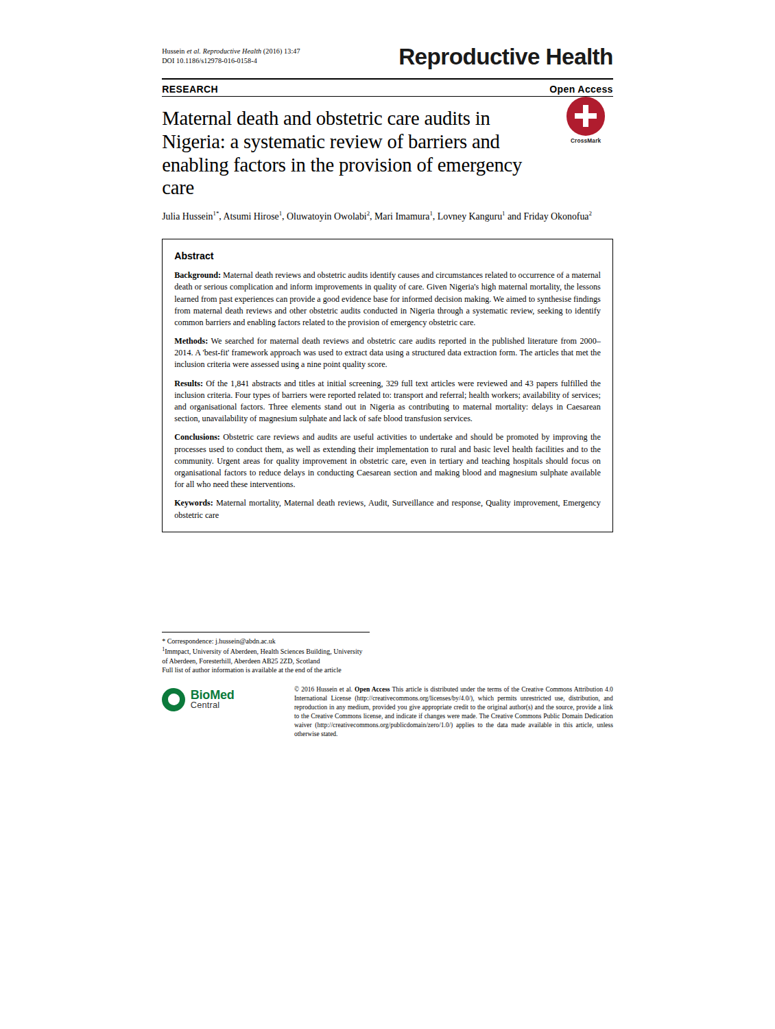Hussein et al. Reproductive Health (2016) 13:47
DOI 10.1186/s12978-016-0158-4
Reproductive Health
RESEARCH Open Access
CrossMark
Maternal death and obstetric care audits in Nigeria: a systematic review of barriers and enabling factors in the provision of emergency care
Julia Hussein1*, Atsumi Hirose1, Oluwatoyin Owolabi2, Mari Imamura1, Lovney Kanguru1 and Friday Okonofua2
Abstract
Background: Maternal death reviews and obstetric audits identify causes and circumstances related to occurrence of a maternal death or serious complication and inform improvements in quality of care. Given Nigeria's high maternal mortality, the lessons learned from past experiences can provide a good evidence base for informed decision making. We aimed to synthesise findings from maternal death reviews and other obstetric audits conducted in Nigeria through a systematic review, seeking to identify common barriers and enabling factors related to the provision of emergency obstetric care.
Methods: We searched for maternal death reviews and obstetric care audits reported in the published literature from 2000–2014. A 'best-fit' framework approach was used to extract data using a structured data extraction form. The articles that met the inclusion criteria were assessed using a nine point quality score.
Results: Of the 1,841 abstracts and titles at initial screening, 329 full text articles were reviewed and 43 papers fulfilled the inclusion criteria. Four types of barriers were reported related to: transport and referral; health workers; availability of services; and organisational factors. Three elements stand out in Nigeria as contributing to maternal mortality: delays in Caesarean section, unavailability of magnesium sulphate and lack of safe blood transfusion services.
Conclusions: Obstetric care reviews and audits are useful activities to undertake and should be promoted by improving the processes used to conduct them, as well as extending their implementation to rural and basic level health facilities and to the community. Urgent areas for quality improvement in obstetric care, even in tertiary and teaching hospitals should focus on organisational factors to reduce delays in conducting Caesarean section and making blood and magnesium sulphate available for all who need these interventions.
Keywords: Maternal mortality, Maternal death reviews, Audit, Surveillance and response, Quality improvement, Emergency obstetric care
* Correspondence: j.hussein@abdn.ac.uk
1Immpact, University of Aberdeen, Health Sciences Building, University of Aberdeen, Foresterhill, Aberdeen AB25 2ZD, Scotland
Full list of author information is available at the end of the article
BioMedCentral
© 2016 Hussein et al. Open Access This article is distributed under the terms of the Creative Commons Attribution 4.0 International License (http://creativecommons.org/licenses/by/4.0/), which permits unrestricted use, distribution, and reproduction in any medium, provided you give appropriate credit to the original author(s) and the source, provide a link to the Creative Commons license, and indicate if changes were made. The Creative Commons Public Domain Dedication waiver (http://creativecommons.org/publicdomain/zero/1.0/) applies to the data made available in this article, unless otherwise stated.